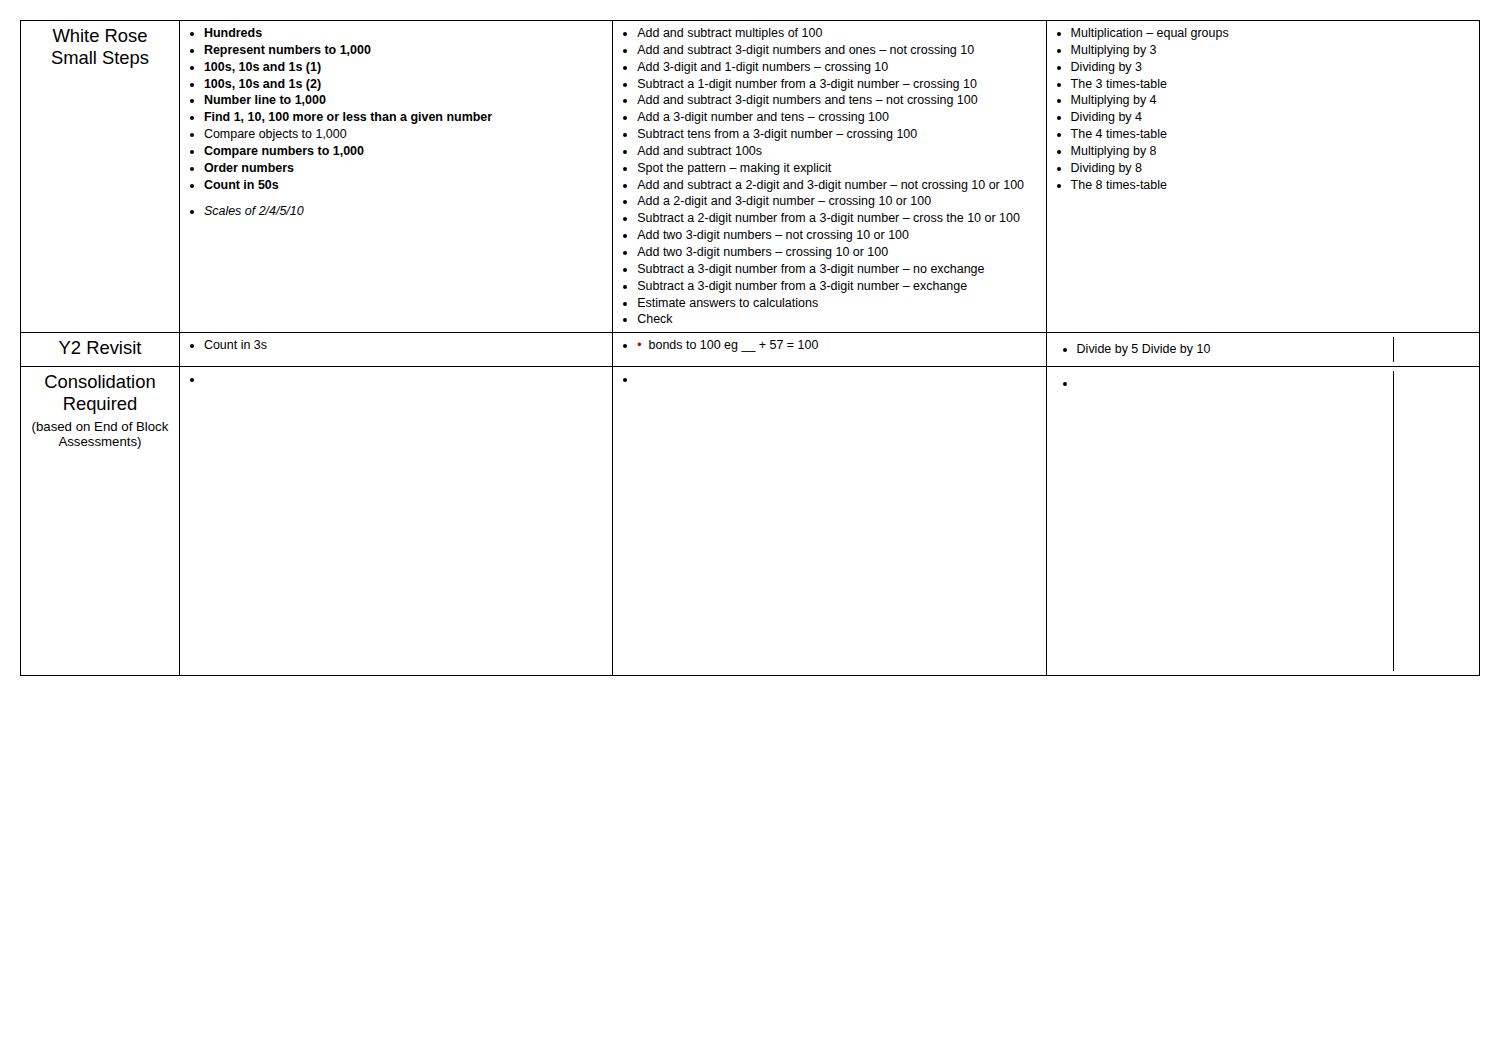| White Rose Small Steps | Hundreds Represent numbers to 1,000 100s, 10s and 1s (1) 100s, 10s and 1s (2) Number line to 1,000 Find 1, 10, 100 more or less than a given number Compare objects to 1,000 Compare numbers to 1,000 Order numbers Count in 50s Scales of 2/4/5/10 | Add and subtract multiples of 100 Add and subtract 3-digit numbers and ones – not crossing 10 Add 3-digit and 1-digit numbers – crossing 10 Subtract a 1-digit number from a 3-digit number – crossing 10 Add and subtract 3-digit numbers and tens – not crossing 100 Add a 3-digit number and tens – crossing 100 Subtract tens from a 3-digit number – crossing 100 Add and subtract 100s Spot the pattern – making it explicit Add and subtract a 2-digit and 3-digit number – not crossing 10 or 100 Add a 2-digit and 3-digit number – crossing 10 or 100 Subtract a 2-digit number from a 3-digit number – cross the 10 or 100 Add two 3-digit numbers – not crossing 10 or 100 Add two 3-digit numbers – crossing 10 or 100 Subtract a 3-digit number from a 3-digit number – no exchange Subtract a 3-digit number from a 3-digit number – exchange Estimate answers to calculations Check | Multiplication – equal groups Multiplying by 3 Dividing by 3 The 3 times-table Multiplying by 4 Dividing by 4 The 4 times-table Multiplying by 8 Dividing by 8 The 8 times-table |
| Y2 Revisit | Count in 3s | • bonds to 100 eg __ + 57 = 100 | / Divide by 5 Divide by 10 / / |
| Consolidation Required (based on End of Block Assessments) | | | |